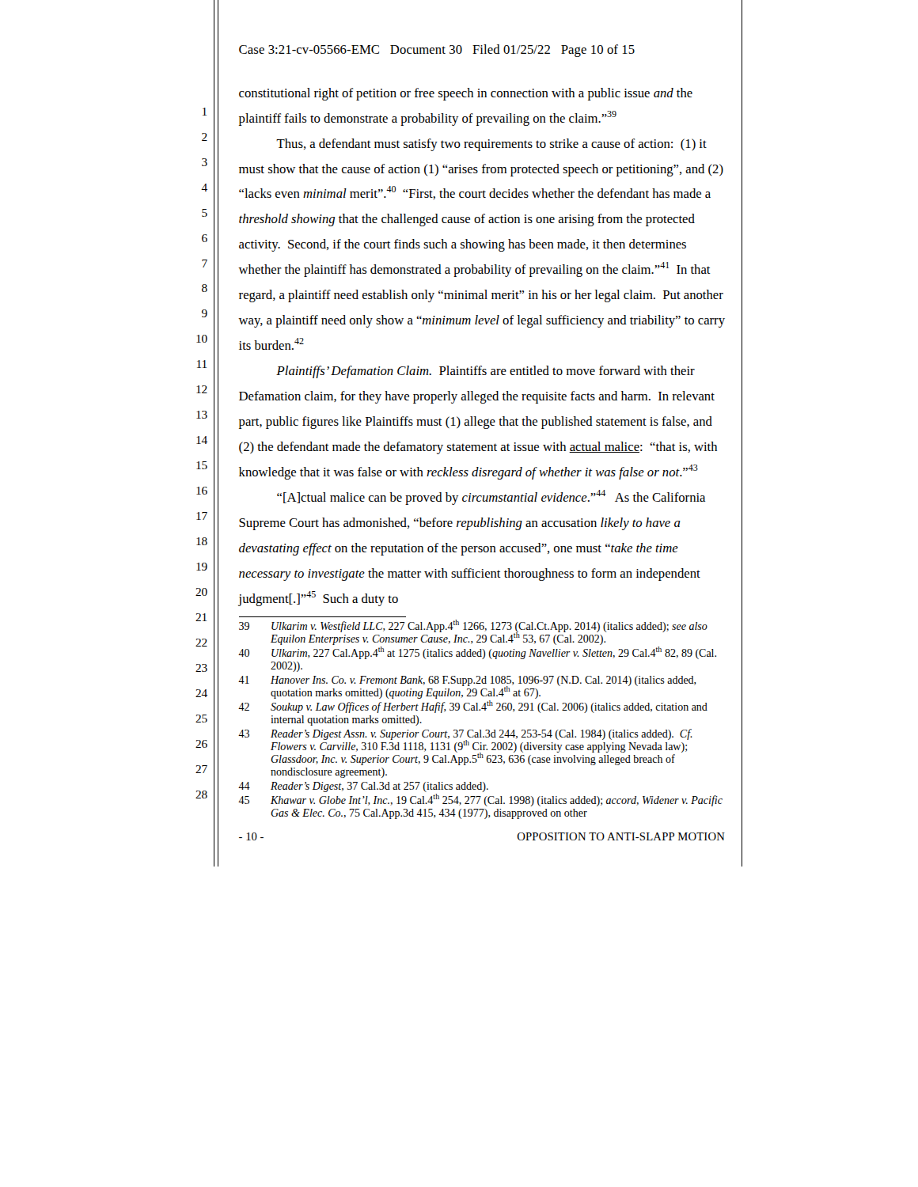Case 3:21-cv-05566-EMC Document 30 Filed 01/25/22 Page 10 of 15
1
2
3
4
5
6
7
8
9
10
11
12
13
14
15
16
17
18
19
20
21
22
23
24
25
26
27
28
constitutional right of petition or free speech in connection with a public issue and the plaintiff fails to demonstrate a probability of prevailing on the claim.”39
Thus, a defendant must satisfy two requirements to strike a cause of action: (1) it must show that the cause of action (1) “arises from protected speech or petitioning”, and (2) “lacks even minimal merit”.40 “First, the court decides whether the defendant has made a threshold showing that the challenged cause of action is one arising from the protected activity. Second, if the court finds such a showing has been made, it then determines whether the plaintiff has demonstrated a probability of prevailing on the claim.”41 In that regard, a plaintiff need establish only “minimal merit” in his or her legal claim. Put another way, a plaintiff need only show a “minimum level of legal sufficiency and triability” to carry its burden.42
Plaintiffs’ Defamation Claim. Plaintiffs are entitled to move forward with their Defamation claim, for they have properly alleged the requisite facts and harm. In relevant part, public figures like Plaintiffs must (1) allege that the published statement is false, and (2) the defendant made the defamatory statement at issue with actual malice: “that is, with knowledge that it was false or with reckless disregard of whether it was false or not.”43
“[A]ctual malice can be proved by circumstantial evidence.”44 As the California Supreme Court has admonished, “before republishing an accusation likely to have a devastating effect on the reputation of the person accused”, one must “take the time necessary to investigate the matter with sufficient thoroughness to form an independent judgment[.]”45 Such a duty to
39 Ulkarim v. Westfield LLC, 227 Cal.App.4th 1266, 1273 (Cal.Ct.App. 2014) (italics added); see also Equilon Enterprises v. Consumer Cause, Inc., 29 Cal.4th 53, 67 (Cal. 2002).
40 Ulkarim, 227 Cal.App.4th at 1275 (italics added) (quoting Navellier v. Sletten, 29 Cal.4th 82, 89 (Cal. 2002)).
41 Hanover Ins. Co. v. Fremont Bank, 68 F.Supp.2d 1085, 1096-97 (N.D. Cal. 2014) (italics added, quotation marks omitted) (quoting Equilon, 29 Cal.4th at 67).
42 Soukup v. Law Offices of Herbert Hafif, 39 Cal.4th 260, 291 (Cal. 2006) (italics added, citation and internal quotation marks omitted).
43 Reader’s Digest Assn. v. Superior Court, 37 Cal.3d 244, 253-54 (Cal. 1984) (italics added). Cf. Flowers v. Carville, 310 F.3d 1118, 1131 (9th Cir. 2002) (diversity case applying Nevada law); Glassdoor, Inc. v. Superior Court, 9 Cal.App.5th 623, 636 (case involving alleged breach of nondisclosure agreement).
44 Reader’s Digest, 37 Cal.3d at 257 (italics added).
45 Khawar v. Globe Int’l, Inc., 19 Cal.4th 254, 277 (Cal. 1998) (italics added); accord, Widener v. Pacific Gas & Elec. Co., 75 Cal.App.3d 415, 434 (1977), disapproved on other
- 10 - OPPOSITION TO ANTI-SLAPP MOTION